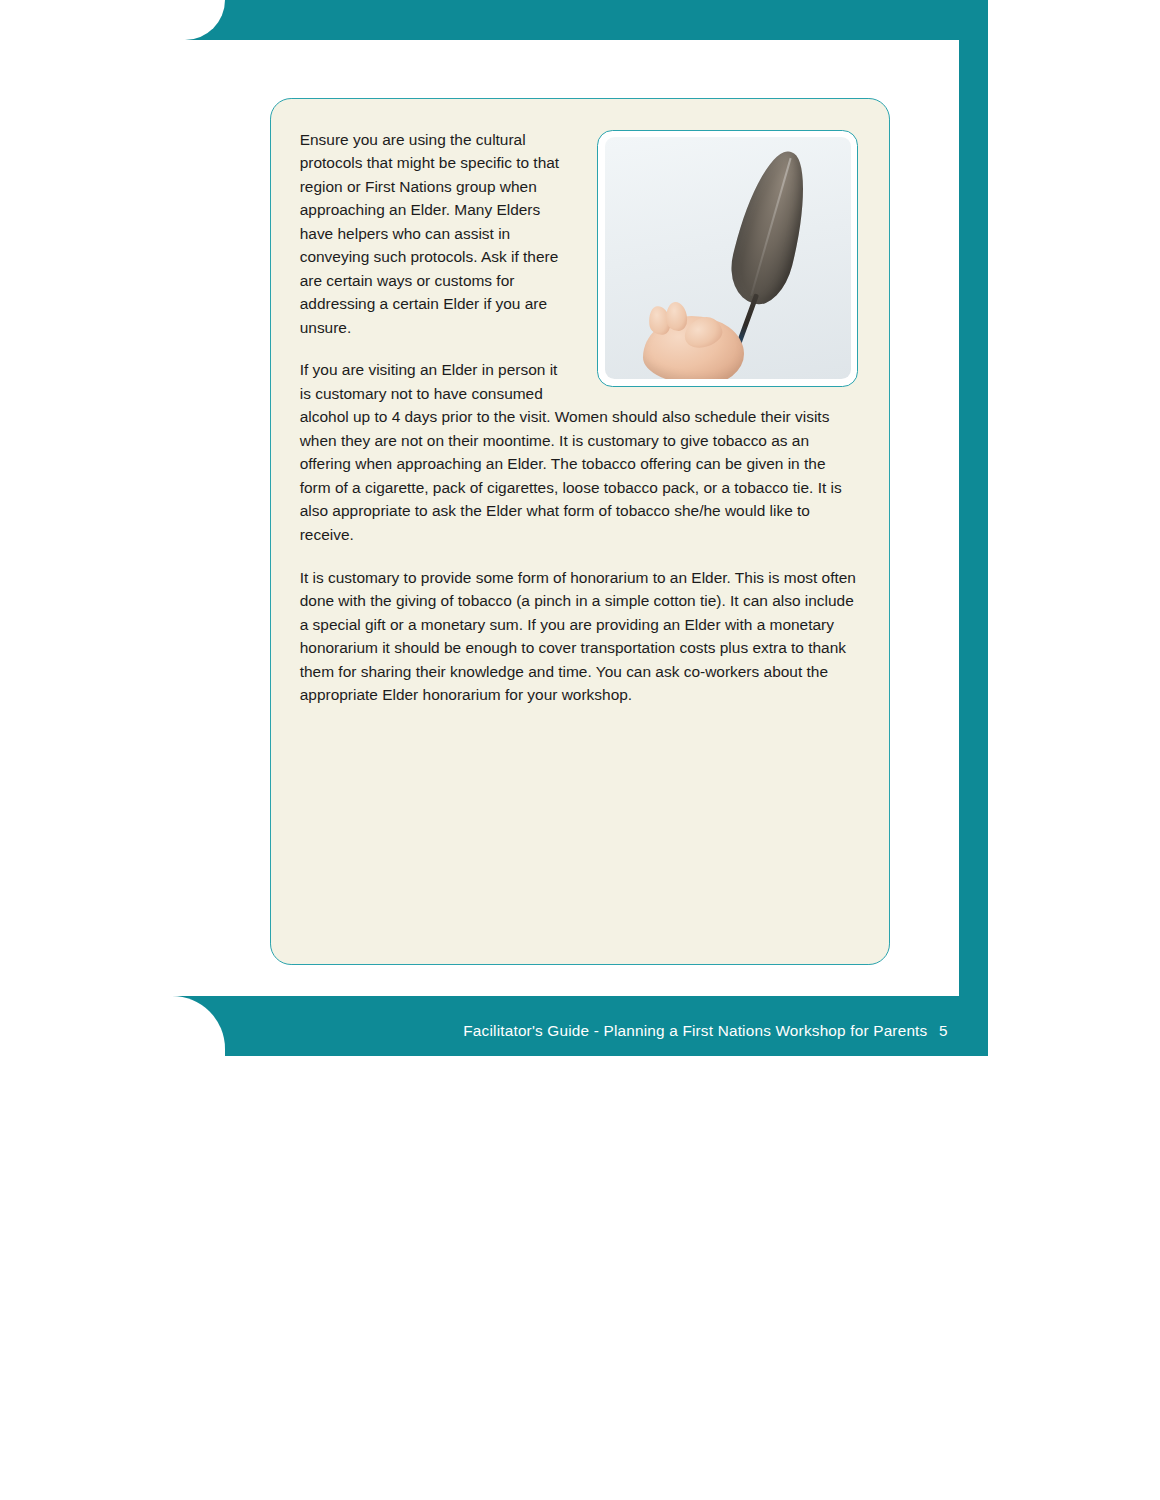Ensure you are using the cultural protocols that might be specific to that region or First Nations group when approaching an Elder. Many Elders have helpers who can assist in conveying such protocols. Ask if there are certain ways or customs for addressing a certain Elder if you are unsure.
If you are visiting an Elder in person it is customary not to have consumed alcohol up to 4 days prior to the visit. Women should also schedule their visits when they are not on their moontime. It is customary to give tobacco as an offering when approaching an Elder. The tobacco offering can be given in the form of a cigarette, pack of cigarettes, loose tobacco pack, or a tobacco tie. It is also appropriate to ask the Elder what form of tobacco she/he would like to receive.
It is customary to provide some form of honorarium to an Elder. This is most often done with the giving of tobacco (a pinch in a simple cotton tie). It can also include a special gift or a monetary sum. If you are providing an Elder with a monetary honorarium it should be enough to cover transportation costs plus extra to thank them for sharing their knowledge and time. You can ask co-workers about the appropriate Elder honorarium for your workshop.
Facilitator's Guide - Planning a First Nations Workshop for Parents5